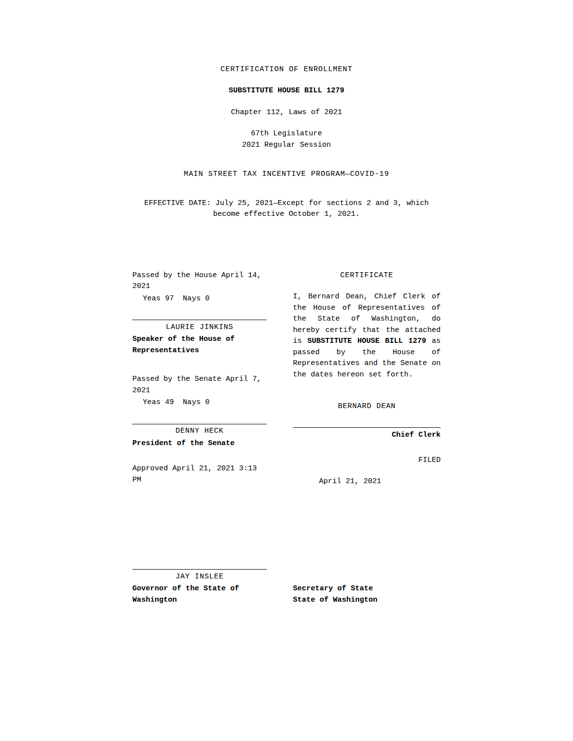CERTIFICATION OF ENROLLMENT
SUBSTITUTE HOUSE BILL 1279
Chapter 112, Laws of 2021
67th Legislature
2021 Regular Session
MAIN STREET TAX INCENTIVE PROGRAM—COVID-19
EFFECTIVE DATE: July 25, 2021—Except for sections 2 and 3, which become effective October 1, 2021.
Passed by the House April 14, 2021
Yeas 97 Nays 0
LAURIE JINKINS
Speaker of the House of Representatives
Passed by the Senate April 7, 2021
Yeas 49 Nays 0
DENNY HECK
President of the Senate
Approved April 21, 2021 3:13 PM
CERTIFICATE
I, Bernard Dean, Chief Clerk of the House of Representatives of the State of Washington, do hereby certify that the attached is SUBSTITUTE HOUSE BILL 1279 as passed by the House of Representatives and the Senate on the dates hereon set forth.
BERNARD DEAN
Chief Clerk
FILED
April 21, 2021
JAY INSLEE
Governor of the State of Washington
Secretary of State
State of Washington